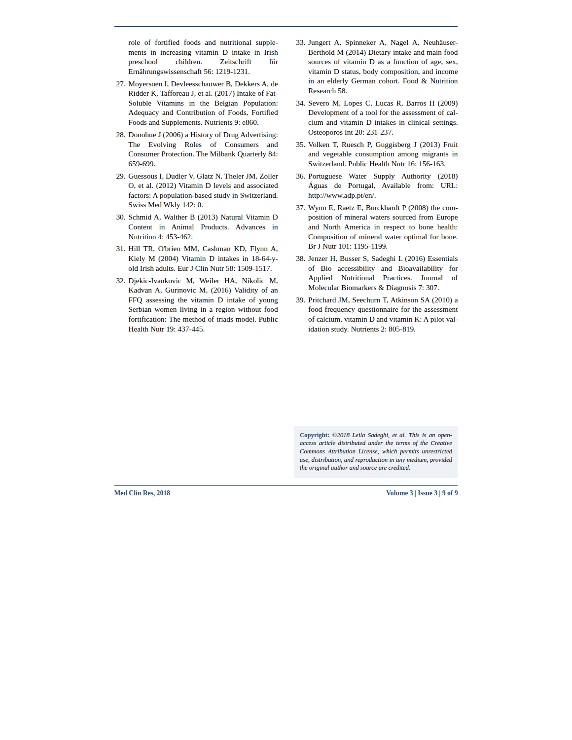role of fortified foods and nutritional supplements in increasing vitamin D intake in Irish preschool children. Zeitschrift für Ernährungswissenschaft 56: 1219-1231.
27. Moyersoen I, Devleesschauwer B, Dekkers A, de Ridder K, Tafforeau J, et al. (2017) Intake of Fat-Soluble Vitamins in the Belgian Population: Adequacy and Contribution of Foods, Fortified Foods and Supplements. Nutrients 9: e860.
28. Donohue J (2006) a History of Drug Advertising: The Evolving Roles of Consumers and Consumer Protection. The Milbank Quarterly 84: 659-699.
29. Guessous I, Dudler V, Glatz N, Theler JM, Zoller O, et al. (2012) Vitamin D levels and associated factors: A population-based study in Switzerland. Swiss Med Wkly 142: 0.
30. Schmid A, Walther B (2013) Natural Vitamin D Content in Animal Products. Advances in Nutrition 4: 453-462.
31. Hill TR, O'brien MM, Cashman KD, Flynn A, Kiely M (2004) Vitamin D intakes in 18-64-y-old Irish adults. Eur J Clin Nutr 58: 1509-1517.
32. Djekic-Ivankovic M, Weiler HA, Nikolic M, Kadvan A, Gurinovic M, (2016) Validity of an FFQ assessing the vitamin D intake of young Serbian women living in a region without food fortification: The method of triads model. Public Health Nutr 19: 437-445.
33. Jungert A, Spinneker A, Nagel A, Neuhäuser-Berthold M (2014) Dietary intake and main food sources of vitamin D as a function of age, sex, vitamin D status, body composition, and income in an elderly German cohort. Food & Nutrition Research 58.
34. Severo M, Lopes C, Lucas R, Barros H (2009) Development of a tool for the assessment of calcium and vitamin D intakes in clinical settings. Osteoporos Int 20: 231-237.
35. Volken T, Ruesch P, Guggisberg J (2013) Fruit and vegetable consumption among migrants in Switzerland. Public Health Nutr 16: 156-163.
36. Portuguese Water Supply Authority (2018) Águas de Portugal, Available from: URL: http://www.adp.pt/en/.
37. Wynn E, Raetz E, Burckhardt P (2008) the composition of mineral waters sourced from Europe and North America in respect to bone health: Composition of mineral water optimal for bone. Br J Nutr 101: 1195-1199.
38. Jenzer H, Busser S, Sadeghi L (2016) Essentials of Bio accessibility and Bioavailability for Applied Nutritional Practices. Journal of Molecular Biomarkers & Diagnosis 7: 307.
39. Pritchard JM, Seechurn T, Atkinson SA (2010) a food frequency questionnaire for the assessment of calcium, vitamin D and vitamin K: A pilot validation study. Nutrients 2: 805-819.
Copyright: ©2018 Leila Sadeghi, et al. This is an open-access article distributed under the terms of the Creative Commons Attribution License, which permits unrestricted use, distribution, and reproduction in any medium, provided the original author and source are credited.
Med Clin Res, 2018
Volume 3 | Issue 3 | 9 of 9